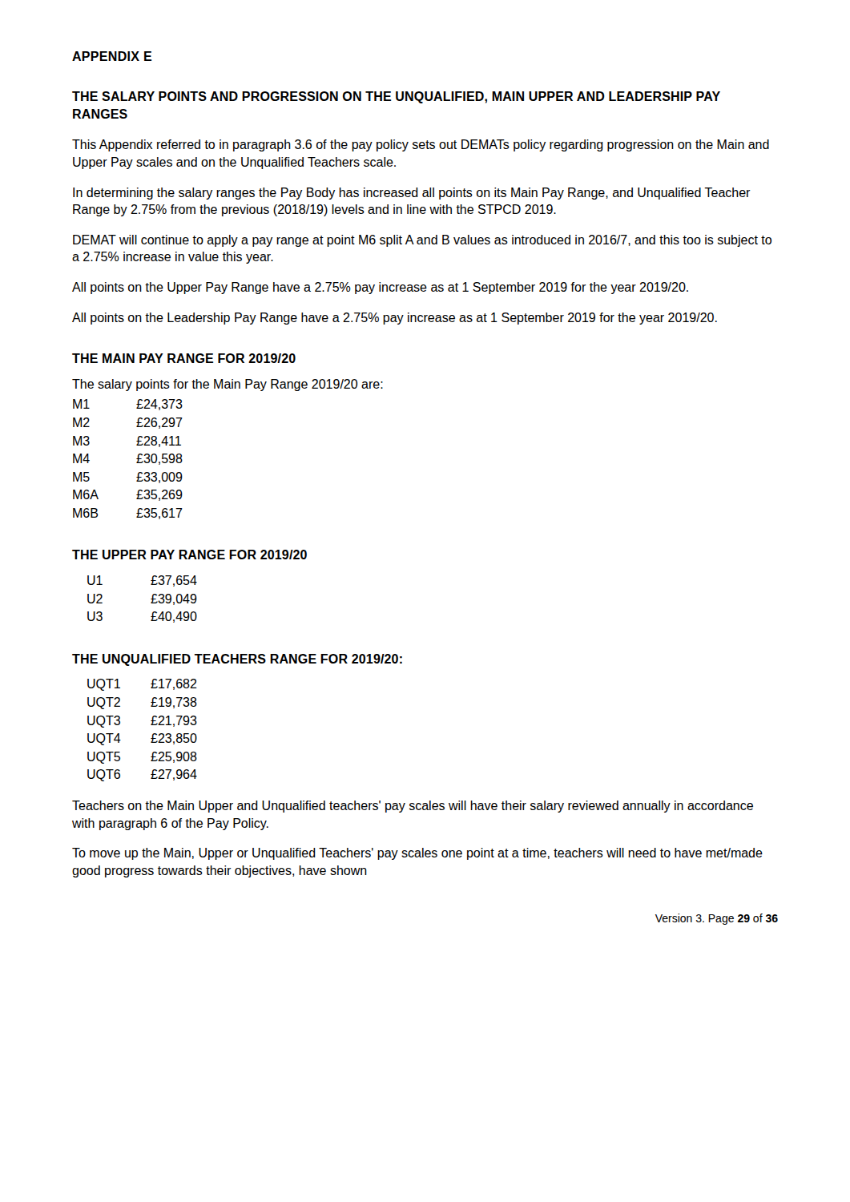APPENDIX E
THE SALARY POINTS AND PROGRESSION ON THE UNQUALIFIED, MAIN UPPER AND LEADERSHIP PAY RANGES
This Appendix referred to in paragraph 3.6 of the pay policy sets out DEMATs policy regarding progression on the Main and Upper Pay scales and on the Unqualified Teachers scale.
In determining the salary ranges the Pay Body has increased all points on its Main Pay Range, and Unqualified Teacher Range by 2.75% from the previous (2018/19) levels and in line with the STPCD 2019.
DEMAT will continue to apply a pay range at point M6 split A and B values as introduced in 2016/7, and this too is subject to a 2.75% increase in value this year.
All points on the Upper Pay Range have a 2.75% pay increase as at 1 September 2019 for the year 2019/20.
All points on the Leadership Pay Range have a 2.75% pay increase as at 1 September 2019 for the year 2019/20.
THE MAIN PAY RANGE FOR 2019/20
The salary points for the Main Pay Range 2019/20 are:
| M1 | £24,373 |
| M2 | £26,297 |
| M3 | £28,411 |
| M4 | £30,598 |
| M5 | £33,009 |
| M6A | £35,269 |
| M6B | £35,617 |
THE UPPER PAY RANGE FOR 2019/20
| U1 | £37,654 |
| U2 | £39,049 |
| U3 | £40,490 |
THE UNQUALIFIED TEACHERS RANGE FOR 2019/20:
| UQT1 | £17,682 |
| UQT2 | £19,738 |
| UQT3 | £21,793 |
| UQT4 | £23,850 |
| UQT5 | £25,908 |
| UQT6 | £27,964 |
Teachers on the Main Upper and Unqualified teachers' pay scales will have their salary reviewed annually in accordance with paragraph 6 of the Pay Policy.
To move up the Main, Upper or Unqualified Teachers' pay scales one point at a time, teachers will need to have met/made good progress towards their objectives, have shown
Version 3. Page 29 of 36